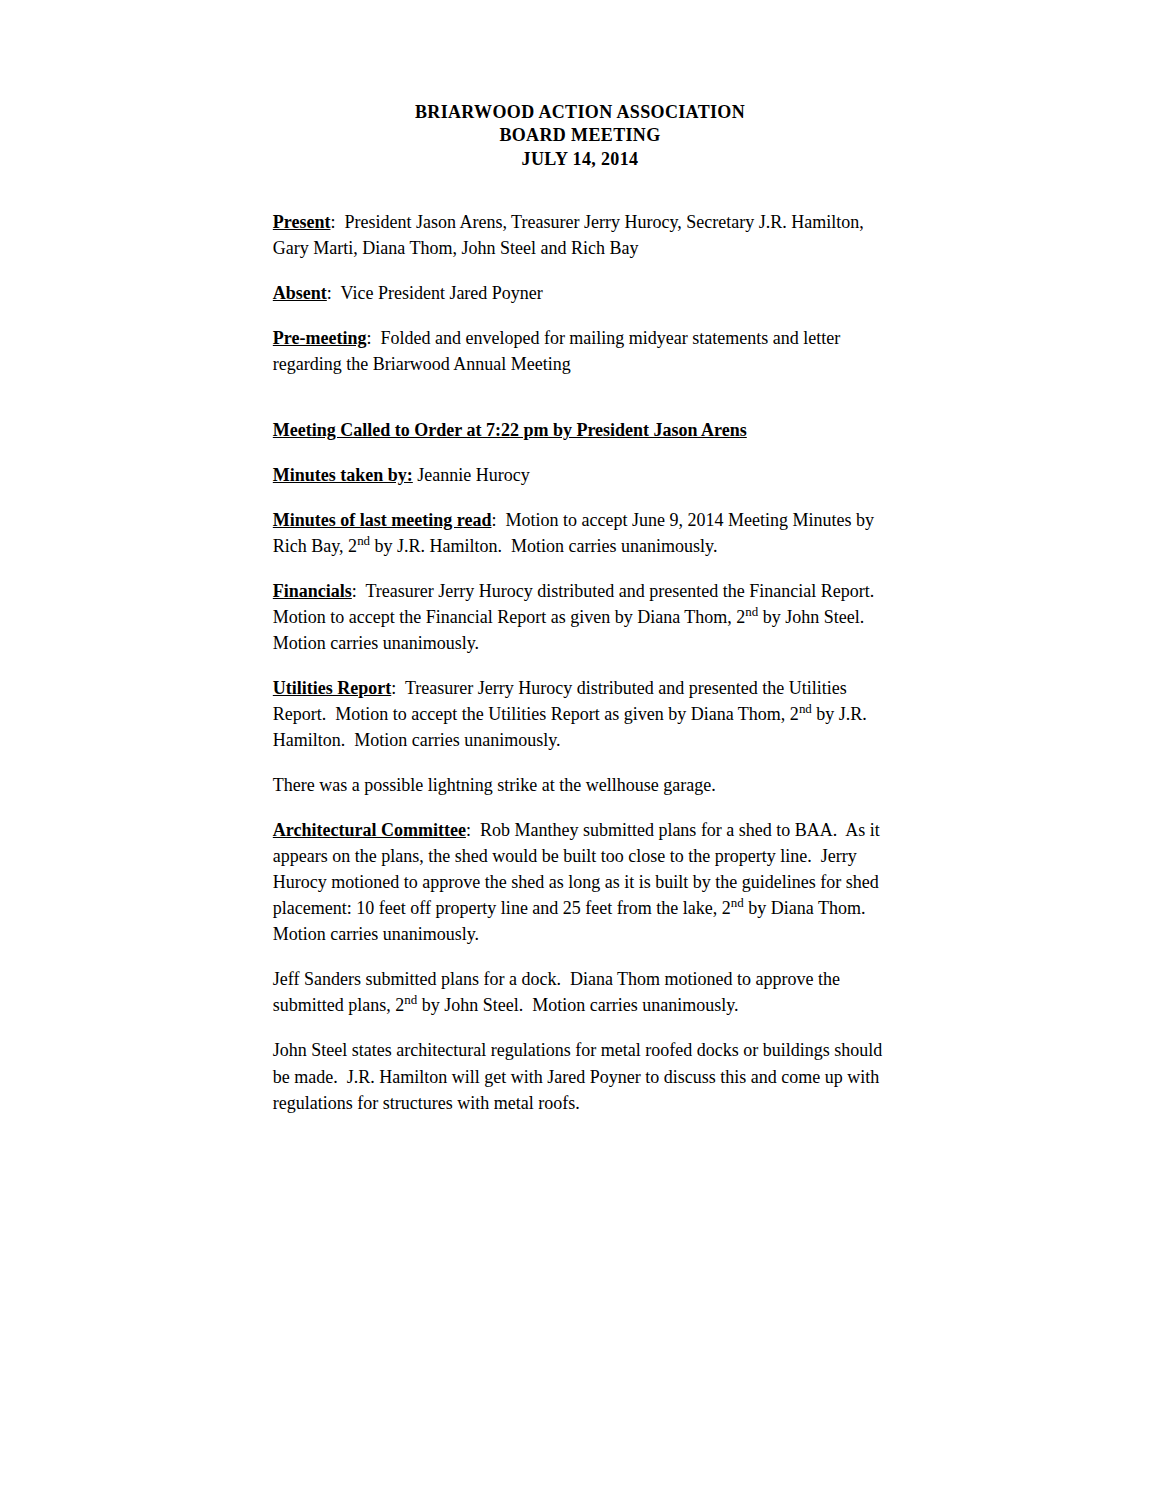BRIARWOOD ACTION ASSOCIATION
BOARD MEETING
JULY 14, 2014
Present: President Jason Arens, Treasurer Jerry Hurocy, Secretary J.R. Hamilton, Gary Marti, Diana Thom, John Steel and Rich Bay
Absent: Vice President Jared Poyner
Pre-meeting: Folded and enveloped for mailing midyear statements and letter regarding the Briarwood Annual Meeting
Meeting Called to Order at 7:22 pm by President Jason Arens
Minutes taken by: Jeannie Hurocy
Minutes of last meeting read: Motion to accept June 9, 2014 Meeting Minutes by Rich Bay, 2nd by J.R. Hamilton. Motion carries unanimously.
Financials: Treasurer Jerry Hurocy distributed and presented the Financial Report. Motion to accept the Financial Report as given by Diana Thom, 2nd by John Steel. Motion carries unanimously.
Utilities Report: Treasurer Jerry Hurocy distributed and presented the Utilities Report. Motion to accept the Utilities Report as given by Diana Thom, 2nd by J.R. Hamilton. Motion carries unanimously.
There was a possible lightning strike at the wellhouse garage.
Architectural Committee: Rob Manthey submitted plans for a shed to BAA. As it appears on the plans, the shed would be built too close to the property line. Jerry Hurocy motioned to approve the shed as long as it is built by the guidelines for shed placement: 10 feet off property line and 25 feet from the lake, 2nd by Diana Thom. Motion carries unanimously.
Jeff Sanders submitted plans for a dock. Diana Thom motioned to approve the submitted plans, 2nd by John Steel. Motion carries unanimously.
John Steel states architectural regulations for metal roofed docks or buildings should be made. J.R. Hamilton will get with Jared Poyner to discuss this and come up with regulations for structures with metal roofs.